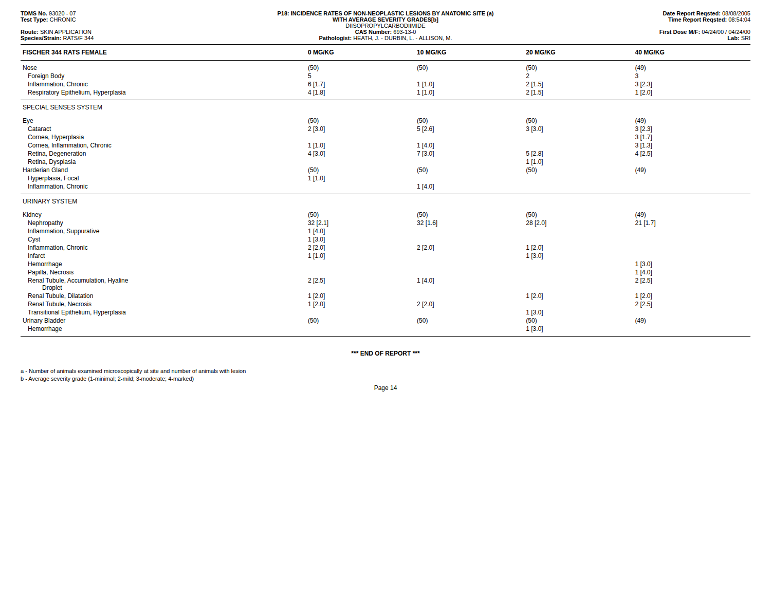| TDMS No. 93020 - 07 | P18: INCIDENCE RATES OF NON-NEOPLASTIC LESIONS BY ANATOMIC SITE (a) | Date Report Reqsted: 08/08/2005 |
| Test Type: CHRONIC | WITH AVERAGE SEVERITY GRADES[b] DIISOPROPYLCARBODIIMIDE | Time Report Reqsted: 08:54:04 |
| Route: SKIN APPLICATION | CAS Number: 693-13-0 | First Dose M/F: 04/24/00 / 04/24/00 |
| Species/Strain: RATS/F 344 | Pathologist: HEATH, J. - DURBIN, L. - ALLISON, M. | Lab: SRI |
| FISCHER 344 RATS FEMALE | 0 MG/KG | 10 MG/KG | 20 MG/KG | 40 MG/KG |
| --- | --- | --- | --- | --- |
| Nose | (50) | (50) | (50) | (49) |
| Foreign Body | 5 | | 2 | 3 |
| Inflammation, Chronic | 6 [1.7] | 1 [1.0] | 2 [1.5] | 3 [2.3] |
| Respiratory Epithelium, Hyperplasia | 4 [1.8] | 1 [1.0] | 2 [1.5] | 1 [2.0] |
| SPECIAL SENSES SYSTEM | | | | |
| Eye | (50) | (50) | (50) | (49) |
| Cataract | 2 [3.0] | 5 [2.6] | 3 [3.0] | 3 [2.3] |
| Cornea, Hyperplasia | | | | 3 [1.7] |
| Cornea, Inflammation, Chronic | 1 [1.0] | 1 [4.0] | | 3 [1.3] |
| Retina, Degeneration | 4 [3.0] | 7 [3.0] | 5 [2.8] | 4 [2.5] |
| Retina, Dysplasia | | | 1 [1.0] | |
| Harderian Gland | (50) | (50) | (50) | (49) |
| Hyperplasia, Focal | 1 [1.0] | | | |
| Inflammation, Chronic | | 1 [4.0] | | |
| URINARY SYSTEM | | | | |
| Kidney | (50) | (50) | (50) | (49) |
| Nephropathy | 32 [2.1] | 32 [1.6] | 28 [2.0] | 21 [1.7] |
| Inflammation, Suppurative | 1 [4.0] | | | |
| Cyst | 1 [3.0] | | | |
| Inflammation, Chronic | 2 [2.0] | 2 [2.0] | 1 [2.0] | |
| Infarct | 1 [1.0] | | 1 [3.0] | |
| Hemorrhage | | | | 1 [3.0] |
| Papilla, Necrosis | | | | 1 [4.0] |
| Renal Tubule, Accumulation, Hyaline Droplet | 2 [2.5] | 1 [4.0] | | 2 [2.5] |
| Renal Tubule, Dilatation | 1 [2.0] | | 1 [2.0] | 1 [2.0] |
| Renal Tubule, Necrosis | 1 [2.0] | 2 [2.0] | | 2 [2.5] |
| Transitional Epithelium, Hyperplasia | | | 1 [3.0] | |
| Urinary Bladder | (50) | (50) | (50) | (49) |
| Hemorrhage | | | 1 [3.0] | |
*** END OF REPORT ***
a - Number of animals examined microscopically at site and number of animals with lesion
b - Average severity grade (1-minimal; 2-mild; 3-moderate; 4-marked)
Page 14